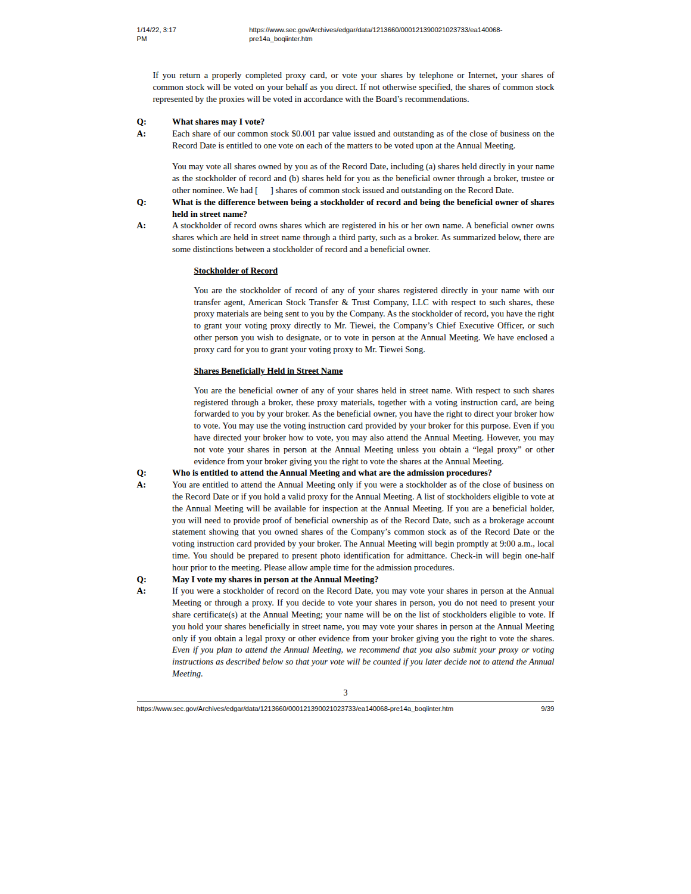1/14/22, 3:17 PM https://www.sec.gov/Archives/edgar/data/1213660/000121390021023733/ea140068-pre14a_boqiinter.htm
If you return a properly completed proxy card, or vote your shares by telephone or Internet, your shares of common stock will be voted on your behalf as you direct. If not otherwise specified, the shares of common stock represented by the proxies will be voted in accordance with the Board’s recommendations.
| Q: | What shares may I vote? |
| A: | Each share of our common stock $0.001 par value issued and outstanding as of the close of business on the Record Date is entitled to one vote on each of the matters to be voted upon at the Annual Meeting. You may vote all shares owned by you as of the Record Date, including (a) shares held directly in your name as the stockholder of record and (b) shares held for you as the beneficial owner through a broker, trustee or other nominee. We had [ ] shares of common stock issued and outstanding on the Record Date. |
| Q: | What is the difference between being a stockholder of record and being the beneficial owner of shares held in street name? |
| A: | A stockholder of record owns shares which are registered in his or her own name. A beneficial owner owns shares which are held in street name through a third party, such as a broker. As summarized below, there are some distinctions between a stockholder of record and a beneficial owner. Stockholder of Record You are the stockholder of record of any of your shares registered directly in your name with our transfer agent, American Stock Transfer & Trust Company, LLC with respect to such shares, these proxy materials are being sent to you by the Company. As the stockholder of record, you have the right to grant your voting proxy directly to Mr. Tiewei, the Company’s Chief Executive Officer, or such other person you wish to designate, or to vote in person at the Annual Meeting. We have enclosed a proxy card for you to grant your voting proxy to Mr. Tiewei Song. Shares Beneficially Held in Street Name You are the beneficial owner of any of your shares held in street name. With respect to such shares registered through a broker, these proxy materials, together with a voting instruction card, are being forwarded to you by your broker. As the beneficial owner, you have the right to direct your broker how to vote. You may use the voting instruction card provided by your broker for this purpose. Even if you have directed your broker how to vote, you may also attend the Annual Meeting. However, you may not vote your shares in person at the Annual Meeting unless you obtain a “legal proxy” or other evidence from your broker giving you the right to vote the shares at the Annual Meeting. |
| Q: | Who is entitled to attend the Annual Meeting and what are the admission procedures? |
| A: | You are entitled to attend the Annual Meeting only if you were a stockholder as of the close of business on the Record Date or if you hold a valid proxy for the Annual Meeting. A list of stockholders eligible to vote at the Annual Meeting will be available for inspection at the Annual Meeting. If you are a beneficial holder, you will need to provide proof of beneficial ownership as of the Record Date, such as a brokerage account statement showing that you owned shares of the Company’s common stock as of the Record Date or the voting instruction card provided by your broker. The Annual Meeting will begin promptly at 9:00 a.m., local time. You should be prepared to present photo identification for admittance. Check-in will begin one-half hour prior to the meeting. Please allow ample time for the admission procedures. |
| Q: | May I vote my shares in person at the Annual Meeting? |
| A: | If you were a stockholder of record on the Record Date, you may vote your shares in person at the Annual Meeting or through a proxy. If you decide to vote your shares in person, you do not need to present your share certificate(s) at the Annual Meeting; your name will be on the list of stockholders eligible to vote. If you hold your shares beneficially in street name, you may vote your shares in person at the Annual Meeting only if you obtain a legal proxy or other evidence from your broker giving you the right to vote the shares. Even if you plan to attend the Annual Meeting, we recommend that you also submit your proxy or voting instructions as described below so that your vote will be counted if you later decide not to attend the Annual Meeting. |
3
https://www.sec.gov/Archives/edgar/data/1213660/000121390021023733/ea140068-pre14a_boqiinter.htm 9/39